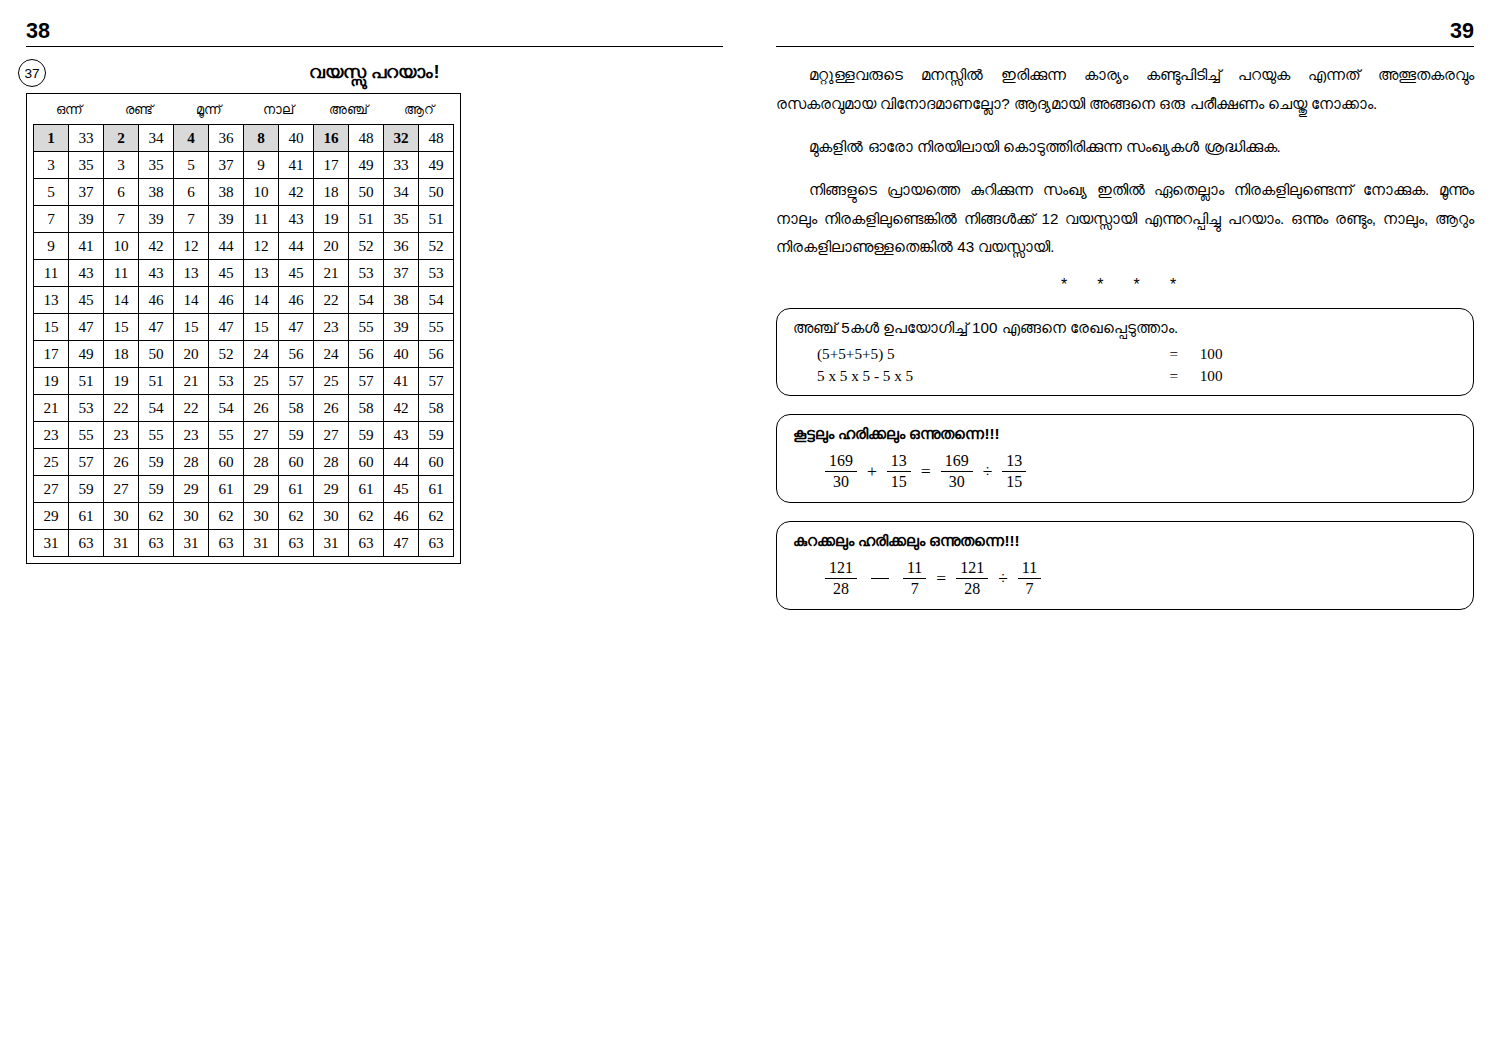38
37
വയസ്സു പറയാം!
| ഒന്ന് | രണ്ട് | മൂന്ന് | നാല് | അഞ്ച് | ആറ് |
| --- | --- | --- | --- | --- | --- |
| 1 | 33 | 2 | 34 | 4 | 36 | 8 | 40 | 16 | 48 | 32 | 48 |
| 3 | 35 | 3 | 35 | 5 | 37 | 9 | 41 | 17 | 49 | 33 | 49 |
| 5 | 37 | 6 | 38 | 6 | 38 | 10 | 42 | 18 | 50 | 34 | 50 |
| 7 | 39 | 7 | 39 | 7 | 39 | 11 | 43 | 19 | 51 | 35 | 51 |
| 9 | 41 | 10 | 42 | 12 | 44 | 12 | 44 | 20 | 52 | 36 | 52 |
| 11 | 43 | 11 | 43 | 13 | 45 | 13 | 45 | 21 | 53 | 37 | 53 |
| 13 | 45 | 14 | 46 | 14 | 46 | 14 | 46 | 22 | 54 | 38 | 54 |
| 15 | 47 | 15 | 47 | 15 | 47 | 15 | 47 | 23 | 55 | 39 | 55 |
| 17 | 49 | 18 | 50 | 20 | 52 | 24 | 56 | 24 | 56 | 40 | 56 |
| 19 | 51 | 19 | 51 | 21 | 53 | 25 | 57 | 25 | 57 | 41 | 57 |
| 21 | 53 | 22 | 54 | 22 | 54 | 26 | 58 | 26 | 58 | 42 | 58 |
| 23 | 55 | 23 | 55 | 23 | 55 | 27 | 59 | 27 | 59 | 43 | 59 |
| 25 | 57 | 26 | 59 | 28 | 60 | 28 | 60 | 28 | 60 | 44 | 60 |
| 27 | 59 | 27 | 59 | 29 | 61 | 29 | 61 | 29 | 61 | 45 | 61 |
| 29 | 61 | 30 | 62 | 30 | 62 | 30 | 62 | 30 | 62 | 46 | 62 |
| 31 | 63 | 31 | 63 | 31 | 63 | 31 | 63 | 31 | 63 | 47 | 63 |
39
മറ്റുള്ളവരുടെ മനസ്സിൽ ഇരിക്കുന്ന കാര്യം കണ്ടുപിടിച്ച് പറയുക എന്നത് അത്ഭുതകരവും രസകരവുമായ വിനോദമാണല്ലോ? ആദ്യമായി അങ്ങനെ ഒരു പരീക്ഷണം ചെയ്തു നോക്കാം.
മുകളിൽ ഓരോ നിരയിലായി കൊടുത്തിരിക്കുന്ന സംഖ്യകൾ ശ്രദ്ധിക്കുക.
നിങ്ങളുടെ പ്രായത്തെ കുറിക്കുന്ന സംഖ്യ ഇതിൽ ഏതെല്ലാം നിരകളിലുണ്ടെന്ന് നോക്കുക. മൂന്നും നാലും നിരകളിലുണ്ടെങ്കിൽ നിങ്ങൾക്ക് 12 വയസ്സായി എന്നുറപ്പിച്ചു പറയാം. ഒന്നും രണ്ടും, നാലും, ആറും നിരകളിലാണുള്ളതെങ്കിൽ 43 വയസ്സായി.
* * * *
അഞ്ച് 5കൾ ഉപയോഗിച്ച് 100 എങ്ങനെ രേഖപ്പെടുത്താം.
(5+5+5+5) 5=100 5 x 5 x 5 - 5 x 5=100
കൂട്ടലും ഹരിക്കലും ഒന്നുതന്നെ!!!
16930 + 1315 = 16930 ÷ 1315
കുറക്കലും ഹരിക്കലും ഒന്നുതന്നെ!!!
12128 117 = 12128 ÷ 117